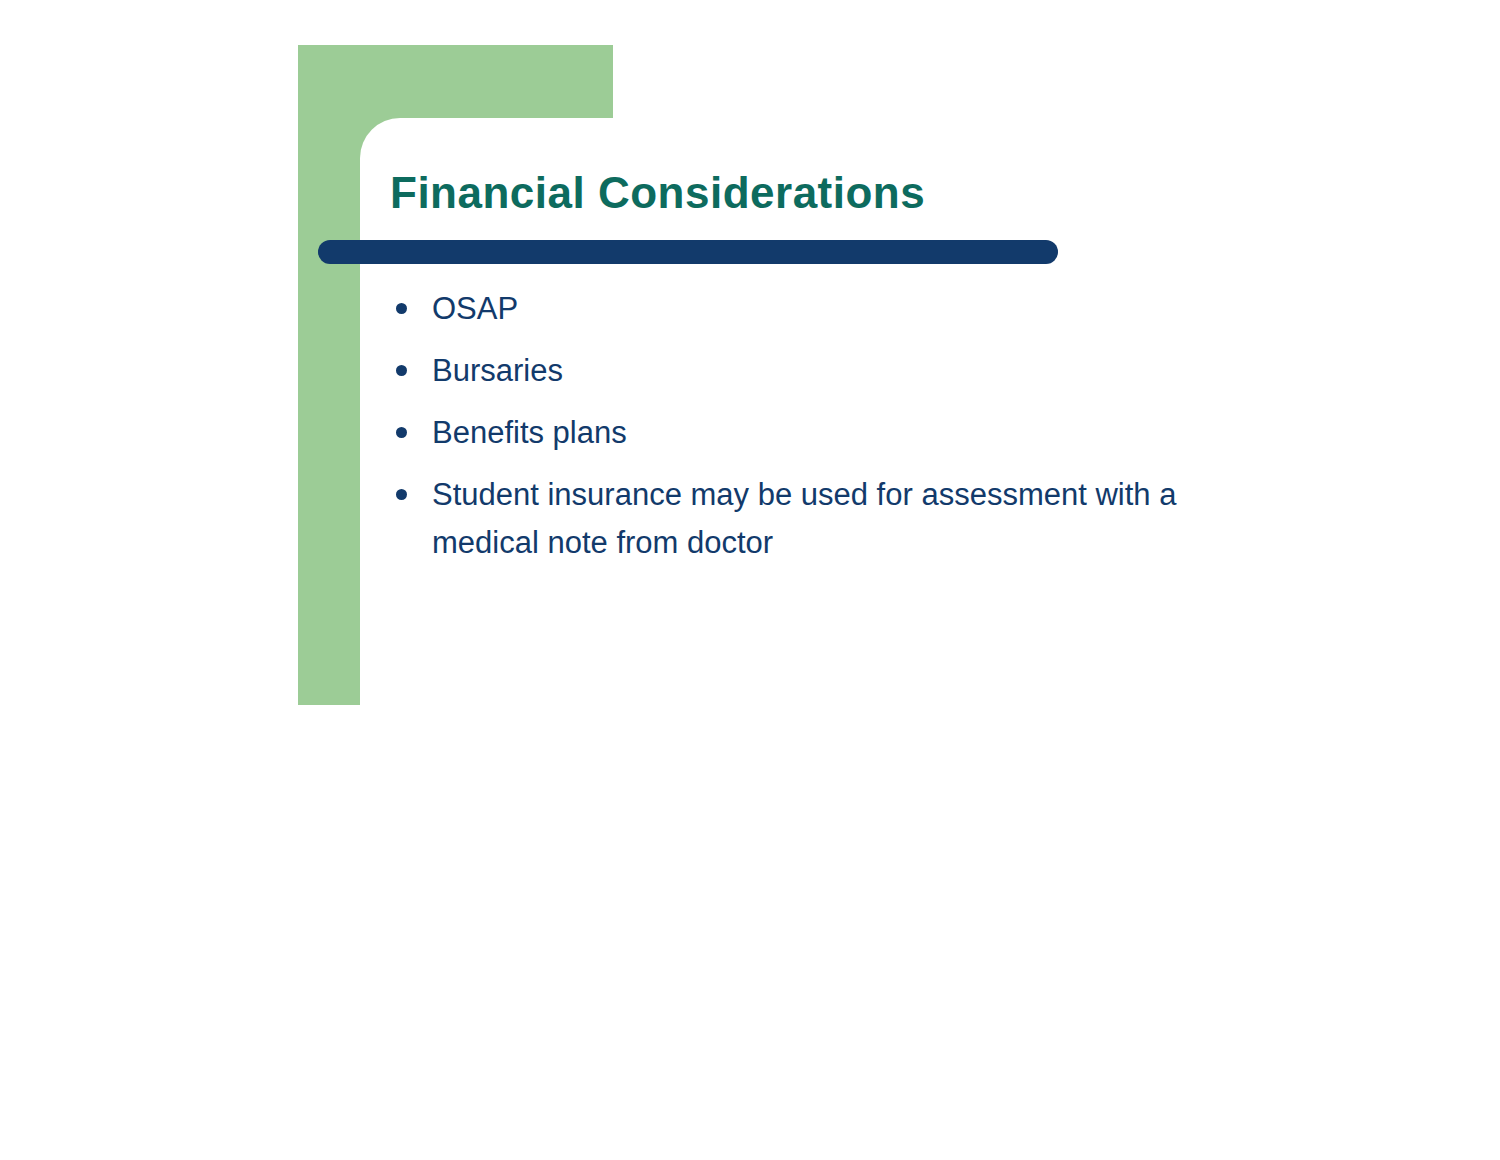Financial Considerations
OSAP
Bursaries
Benefits plans
Student insurance may be used for assessment with a medical note from doctor